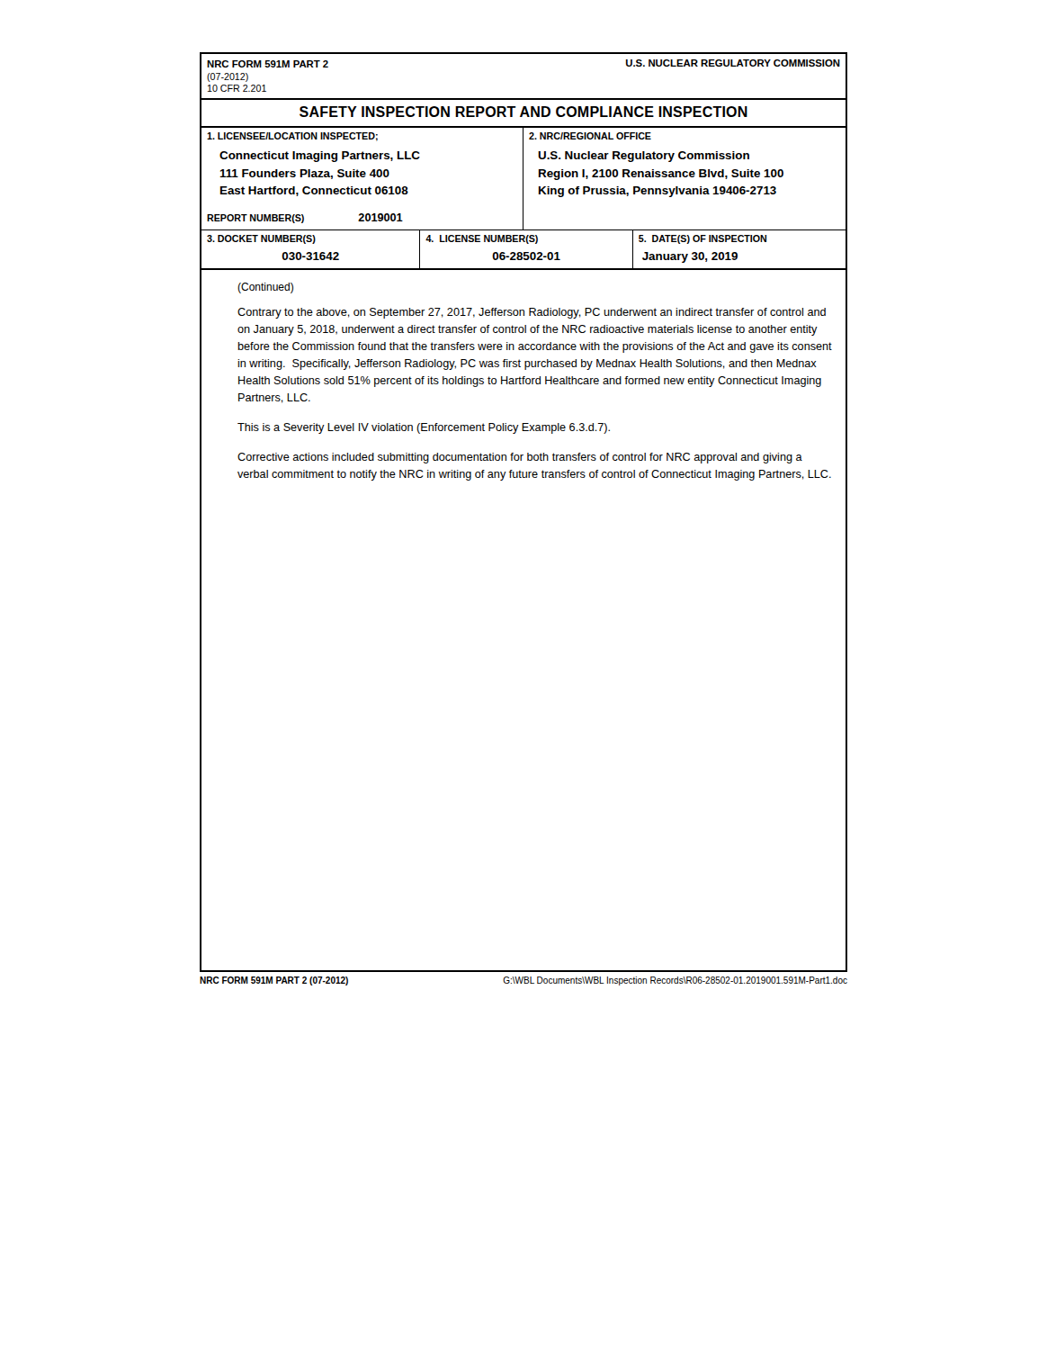NRC FORM 591M PART 2
(07-2012)
10 CFR 2.201
U.S. NUCLEAR REGULATORY COMMISSION
SAFETY INSPECTION REPORT AND COMPLIANCE INSPECTION
1. LICENSEE/LOCATION INSPECTED;
Connecticut Imaging Partners, LLC
111 Founders Plaza, Suite 400
East Hartford, Connecticut 06108
REPORT NUMBER(S) 2019001
2. NRC/REGIONAL OFFICE
U.S. Nuclear Regulatory Commission
Region I, 2100 Renaissance Blvd, Suite 100
King of Prussia, Pennsylvania 19406-2713
3. DOCKET NUMBER(S)
030-31642
4. LICENSE NUMBER(S)
06-28502-01
5. DATE(S) OF INSPECTION
January 30, 2019
(Continued)
Contrary to the above, on September 27, 2017, Jefferson Radiology, PC underwent an indirect transfer of control and on January 5, 2018, underwent a direct transfer of control of the NRC radioactive materials license to another entity before the Commission found that the transfers were in accordance with the provisions of the Act and gave its consent in writing. Specifically, Jefferson Radiology, PC was first purchased by Mednax Health Solutions, and then Mednax Health Solutions sold 51% percent of its holdings to Hartford Healthcare and formed new entity Connecticut Imaging Partners, LLC.
This is a Severity Level IV violation (Enforcement Policy Example 6.3.d.7).
Corrective actions included submitting documentation for both transfers of control for NRC approval and giving a verbal commitment to notify the NRC in writing of any future transfers of control of Connecticut Imaging Partners, LLC.
NRC FORM 591M PART 2 (07-2012)
G:\WBL Documents\WBL Inspection Records\R06-28502-01.2019001.591M-Part1.doc